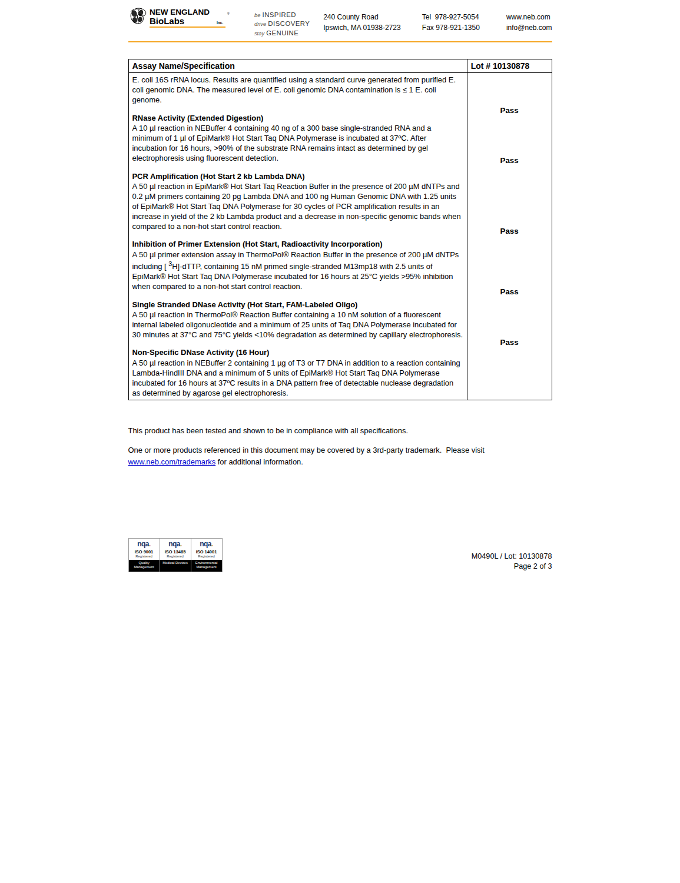NEW ENGLAND BioLabs Inc. ®
be INSPIRED
drive DISCOVERY
stay GENUINE
240 County Road
Ipswich, MA 01938-2723
Tel 978-927-5054
Fax 978-921-1350
www.neb.com
info@neb.com
| Assay Name/Specification | Lot # 10130878 |
| --- | --- |
| E. coli 16S rRNA locus. Results are quantified using a standard curve generated from purified E. coli genomic DNA. The measured level of E. coli genomic DNA contamination is ≤ 1 E. coli genome. RNase Activity (Extended Digestion) A 10 µl reaction in NEBuffer 4 containing 40 ng of a 300 base single-stranded RNA and a minimum of 1 µl of EpiMark® Hot Start Taq DNA Polymerase is incubated at 37ºC. After incubation for 16 hours, >90% of the substrate RNA remains intact as determined by gel electrophoresis using fluorescent detection. PCR Amplification (Hot Start 2 kb Lambda DNA) A 50 µl reaction in EpiMark® Hot Start Taq Reaction Buffer in the presence of 200 µM dNTPs and 0.2 µM primers containing 20 pg Lambda DNA and 100 ng Human Genomic DNA with 1.25 units of EpiMark® Hot Start Taq DNA Polymerase for 30 cycles of PCR amplification results in an increase in yield of the 2 kb Lambda product and a decrease in non-specific genomic bands when compared to a non-hot start control reaction. Inhibition of Primer Extension (Hot Start, Radioactivity Incorporation) A 50 µl primer extension assay in ThermoPol® Reaction Buffer in the presence of 200 µM dNTPs including [ 3 H]-dTTP, containing 15 nM primed single-stranded M13mp18 with 2.5 units of EpiMark® Hot Start Taq DNA Polymerase incubated for 16 hours at 25°C yields >95% inhibition when compared to a non-hot start control reaction. Single Stranded DNase Activity (Hot Start, FAM-Labeled Oligo) A 50 µl reaction in ThermoPol® Reaction Buffer containing a 10 nM solution of a fluorescent internal labeled oligonucleotide and a minimum of 25 units of Taq DNA Polymerase incubated for 30 minutes at 37°C and 75°C yields <10% degradation as determined by capillary electrophoresis. Non-Specific DNase Activity (16 Hour) A 50 µl reaction in NEBuffer 2 containing 1 µg of T3 or T7 DNA in addition to a reaction containing Lambda-HindIII DNA and a minimum of 5 units of EpiMark® Hot Start Taq DNA Polymerase incubated for 16 hours at 37ºC results in a DNA pattern free of detectable nuclease degradation as determined by agarose gel electrophoresis. | Pass Pass Pass Pass Pass |
This product has been tested and shown to be in compliance with all specifications.
One or more products referenced in this document may be covered by a 3rd-party trademark. Please visit
www.neb.com/trademarks for additional information.
nqa.
ISO 9001
Registered
Quality
Management
nqa.
ISO 13485
Registered
Medical Devices
nqa.
ISO 14001
Registered
Environmental
Management
M0490L / Lot: 10130878
Page 2 of 3